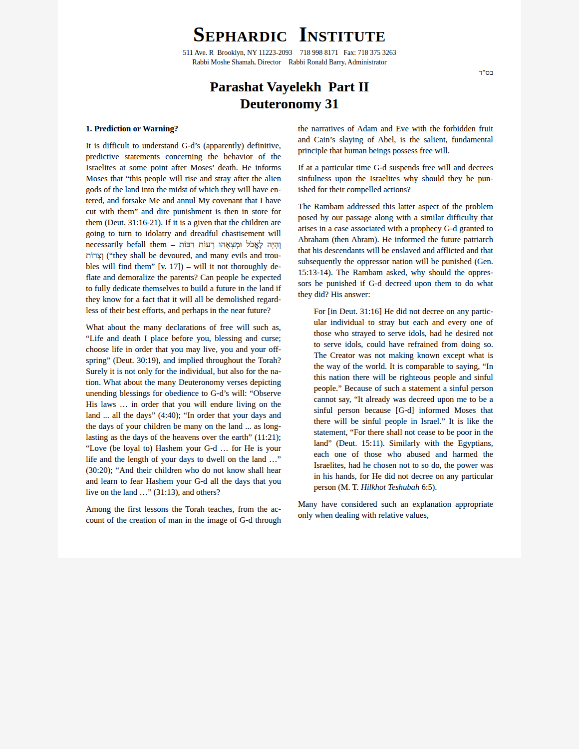SEPHARDIC INSTITUTE
511 Ave. R Brooklyn, NY 11223-2093 718 998 8171 Fax: 718 375 3263
Rabbi Moshe Shamah, Director Rabbi Ronald Barry, Administrator
בס"ד
Parashat Vayelekh Part II Deuteronomy 31
1. Prediction or Warning?
It is difficult to understand G-d’s (apparently) definitive, predictive statements concerning the behavior of the Israelites at some point after Moses’ death. He informs Moses that “this people will rise and stray after the alien gods of the land into the midst of which they will have entered, and forsake Me and annul My covenant that I have cut with them” and dire punishment is then in store for them (Deut. 31:16-21). If it is a given that the children are going to turn to idolatry and dreadful chastisement will necessarily befall them – וְהָיָה לֶאֱכֹל וּמְצָאֻהוּ רָעוֹת רַבּוֹת וְצָרוֹת (“they shall be devoured, and many evils and troubles will find them” [v. 17]) – will it not thoroughly deflate and demoralize the parents? Can people be expected to fully dedicate themselves to build a future in the land if they know for a fact that it will all be demolished regardless of their best efforts, and perhaps in the near future?
What about the many declarations of free will such as, “Life and death I place before you, blessing and curse; choose life in order that you may live, you and your offspring” (Deut. 30:19), and implied throughout the Torah? Surely it is not only for the individual, but also for the nation. What about the many Deuteronomy verses depicting unending blessings for obedience to G-d’s will: “Observe His laws … in order that you will endure living on the land ... all the days” (4:40); “In order that your days and the days of your children be many on the land ... as long-lasting as the days of the heavens over the earth” (11:21); “Love (be loyal to) Hashem your G-d … for He is your life and the length of your days to dwell on the land …” (30:20); “And their children who do not know shall hear and learn to fear Hashem your G-d all the days that you live on the land …” (31:13), and others?
Among the first lessons the Torah teaches, from the account of the creation of man in the image of G-d through the narratives of Adam and Eve with the forbidden fruit and Cain’s slaying of Abel, is the salient, fundamental principle that human beings possess free will.
If at a particular time G-d suspends free will and decrees sinfulness upon the Israelites why should they be punished for their compelled actions?
The Rambam addressed this latter aspect of the problem posed by our passage along with a similar difficulty that arises in a case associated with a prophecy G-d granted to Abraham (then Abram). He informed the future patriarch that his descendants will be enslaved and afflicted and that subsequently the oppressor nation will be punished (Gen. 15:13-14). The Rambam asked, why should the oppressors be punished if G-d decreed upon them to do what they did? His answer:
For [in Deut. 31:16] He did not decree on any particular individual to stray but each and every one of those who strayed to serve idols, had he desired not to serve idols, could have refrained from doing so. The Creator was not making known except what is the way of the world. It is comparable to saying, “In this nation there will be righteous people and sinful people.” Because of such a statement a sinful person cannot say, “It already was decreed upon me to be a sinful person because [G-d] informed Moses that there will be sinful people in Israel.” It is like the statement, “For there shall not cease to be poor in the land” (Deut. 15:11). Similarly with the Egyptians, each one of those who abused and harmed the Israelites, had he chosen not to so do, the power was in his hands, for He did not decree on any particular person (M. T. Hilkhot Teshubah 6:5).
Many have considered such an explanation appropriate only when dealing with relative values,